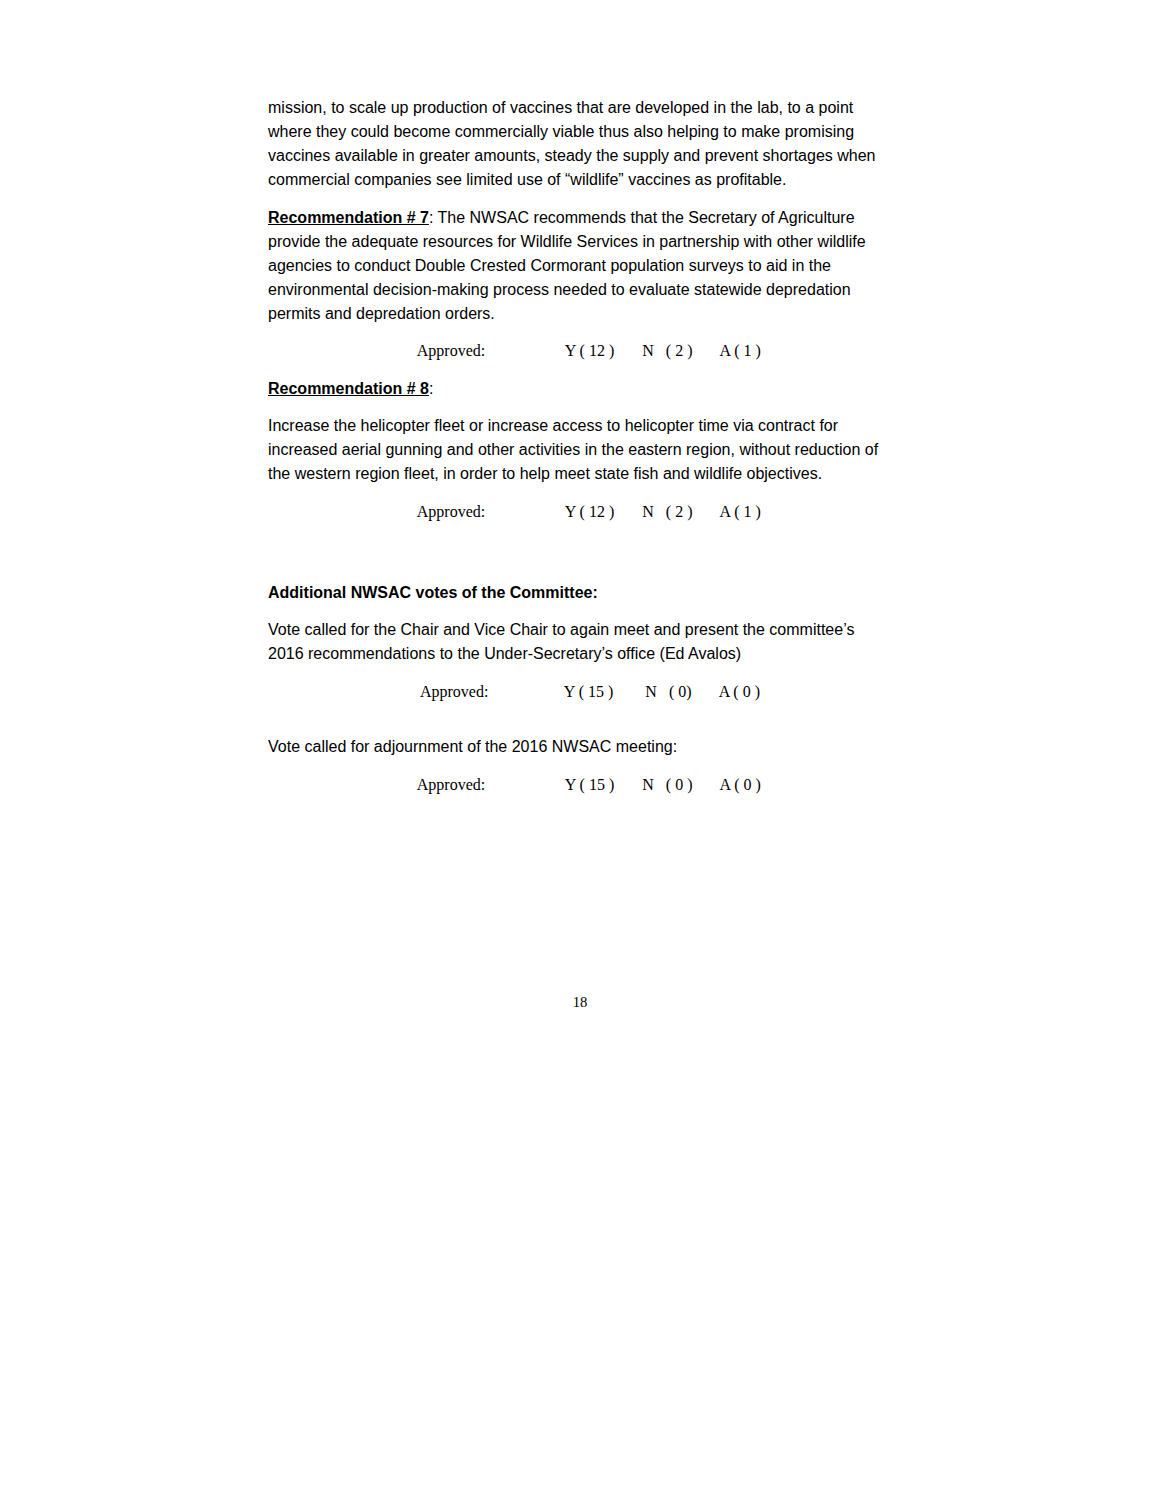mission, to scale up production of vaccines that are developed in the lab, to a point where they could become commercially viable thus also helping to make promising vaccines available in greater amounts, steady the supply and prevent shortages when commercial companies see limited use of “wildlife” vaccines as profitable.
Recommendation # 7: The NWSAC recommends that the Secretary of Agriculture provide the adequate resources for Wildlife Services in partnership with other wildlife agencies to conduct Double Crested Cormorant population surveys to aid in the environmental decision-making process needed to evaluate statewide depredation permits and depredation orders.
Approved: Y ( 12 ) N ( 2 ) A ( 1 )
Recommendation # 8:
Increase the helicopter fleet or increase access to helicopter time via contract for increased aerial gunning and other activities in the eastern region, without reduction of the western region fleet, in order to help meet state fish and wildlife objectives.
Approved: Y ( 12 ) N ( 2 ) A ( 1 )
Additional NWSAC votes of the Committee:
Vote called for the Chair and Vice Chair to again meet and present the committee’s 2016 recommendations to the Under-Secretary’s office (Ed Avalos)
Approved: Y ( 15 ) N ( 0) A ( 0 )
Vote called for adjournment of the 2016 NWSAC meeting:
Approved: Y ( 15 ) N ( 0 ) A ( 0 )
18